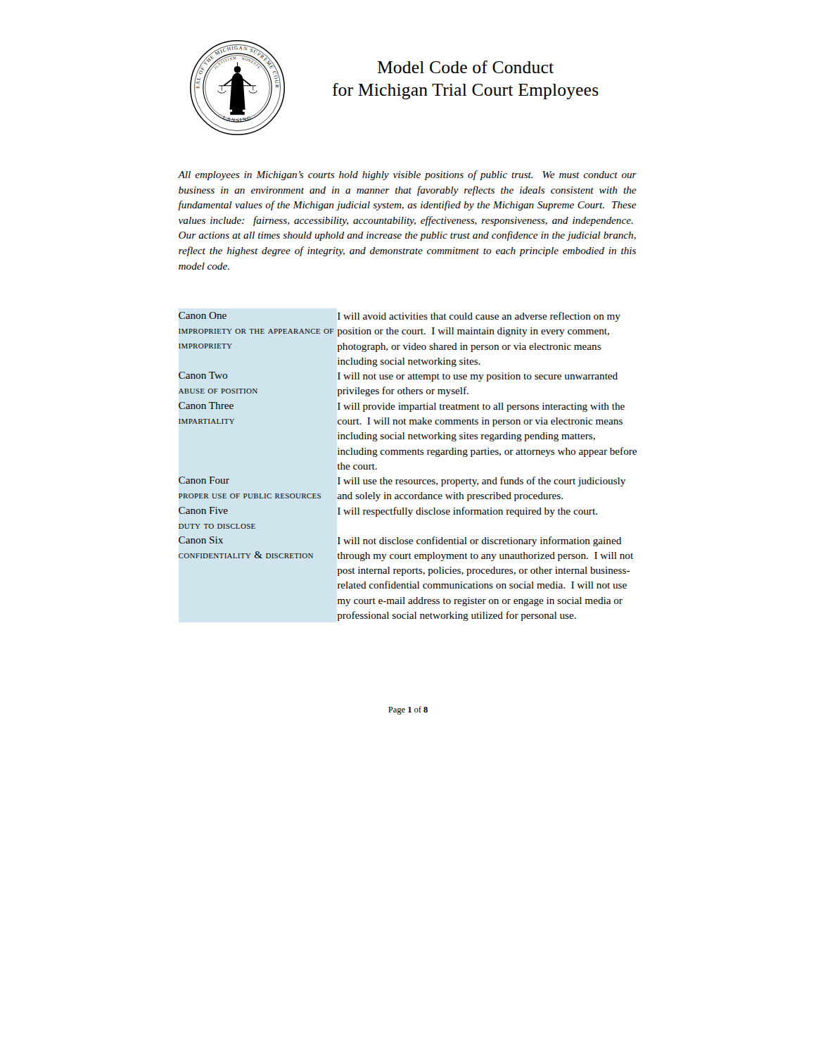SEAL OF THE MICHIGAN SUPREME COURT · LANSING · JUSTITIAM · HONESTE
Model Code of Conduct
for Michigan Trial Court Employees
All employees in Michigan’s courts hold highly visible positions of public trust. We must conduct our business in an environment and in a manner that favorably reflects the ideals consistent with the fundamental values of the Michigan judicial system, as identified by the Michigan Supreme Court. These values include: fairness, accessibility, accountability, effectiveness, responsiveness, and independence. Our actions at all times should uphold and increase the public trust and confidence in the judicial branch, reflect the highest degree of integrity, and demonstrate commitment to each principle embodied in this model code.
| Canon One Impropriety or the Appearance of Impropriety | I will avoid activities that could cause an adverse reflection on my position or the court. I will maintain dignity in every comment, photograph, or video shared in person or via electronic means including social networking sites. |
| Canon Two Abuse of Position | I will not use or attempt to use my position to secure unwarranted privileges for others or myself. |
| Canon Three Impartiality | I will provide impartial treatment to all persons interacting with the court. I will not make comments in person or via electronic means including social networking sites regarding pending matters, including comments regarding parties, or attorneys who appear before the court. |
| Canon Four Proper Use of Public Resources | I will use the resources, property, and funds of the court judiciously and solely in accordance with prescribed procedures. |
| Canon Five Duty to Disclose | I will respectfully disclose information required by the court. |
| Canon Six Confidentiality & Discretion | I will not disclose confidential or discretionary information gained through my court employment to any unauthorized person. I will not post internal reports, policies, procedures, or other internal business-related confidential communications on social media. I will not use my court e-mail address to register on or engage in social media or professional social networking utilized for personal use. |
Page 1 of 8